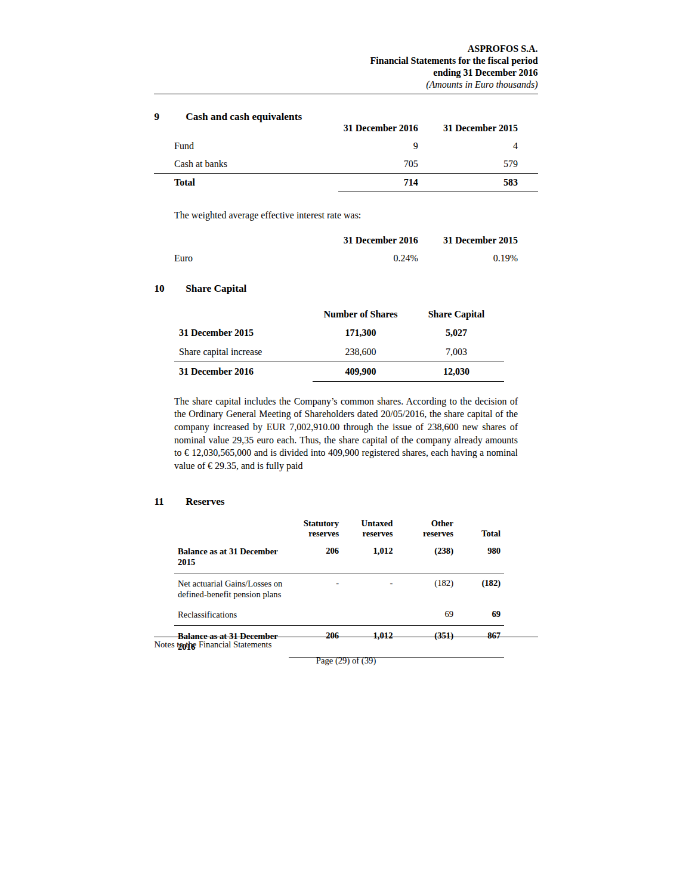ASPROFOS S.A.
Financial Statements for the fiscal period
ending 31 December 2016
(Amounts in Euro thousands)
9
Cash and cash equivalents
| | 31 December 2016 | 31 December 2015 |
| --- | --- | --- |
| Fund | 9 | 4 |
| Cash at banks | 705 | 579 |
| Total | 714 | 583 |
The weighted average effective interest rate was:
| | 31 December 2016 | 31 December 2015 |
| --- | --- | --- |
| Euro | 0.24% | 0.19% |
10
Share Capital
| | Number of Shares | Share Capital |
| --- | --- | --- |
| 31 December 2015 | 171,300 | 5,027 |
| Share capital increase | 238,600 | 7,003 |
| 31 December 2016 | 409,900 | 12,030 |
The share capital includes the Company’s common shares. According to the decision of the Ordinary General Meeting of Shareholders dated 20/05/2016, the share capital of the company increased by EUR 7,002,910.00 through the issue of 238,600 new shares of nominal value 29,35 euro each. Thus, the share capital of the company already amounts to € 12,030,565,000 and is divided into 409,900 registered shares, each having a nominal value of € 29.35, and is fully paid
11
Reserves
| | Statutory reserves | Untaxed reserves | Other reserves | Total |
| --- | --- | --- | --- | --- |
| Balance as at 31 December 2015 | 206 | 1,012 | (238) | 980 |
| Net actuarial Gains/Losses on defined-benefit pension plans | - | - | (182) | (182) |
| Reclassifications | | | 69 | 69 |
| Balance as at 31 December 2016 | 206 | 1,012 | (351) | 867 |
Notes to the Financial Statements
Page (29) of (39)